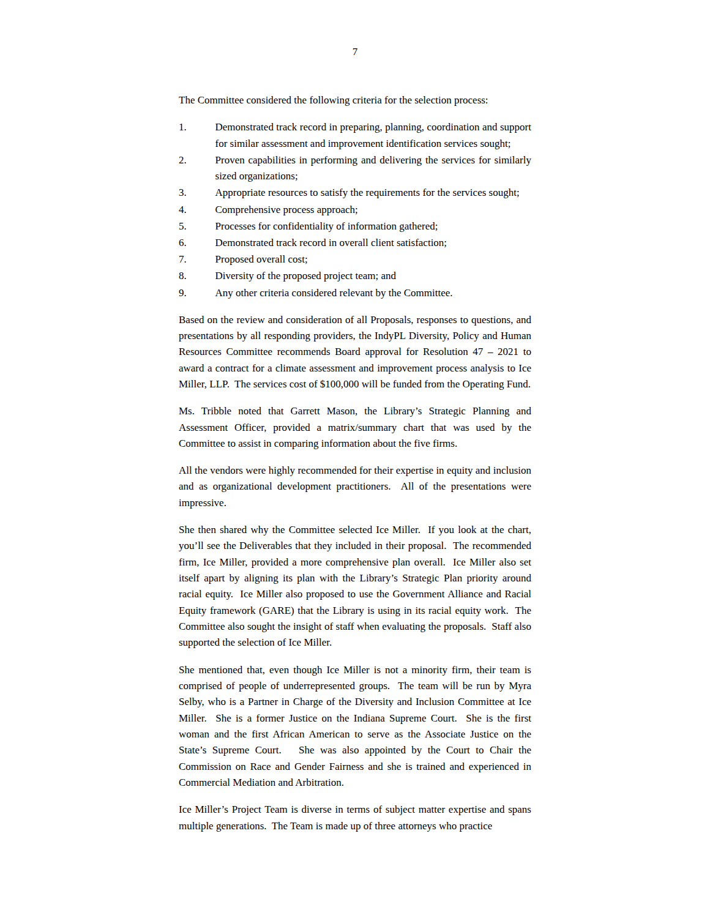7
The Committee considered the following criteria for the selection process:
1. Demonstrated track record in preparing, planning, coordination and support for similar assessment and improvement identification services sought;
2. Proven capabilities in performing and delivering the services for similarly sized organizations;
3. Appropriate resources to satisfy the requirements for the services sought;
4. Comprehensive process approach;
5. Processes for confidentiality of information gathered;
6. Demonstrated track record in overall client satisfaction;
7. Proposed overall cost;
8. Diversity of the proposed project team; and
9. Any other criteria considered relevant by the Committee.
Based on the review and consideration of all Proposals, responses to questions, and presentations by all responding providers, the IndyPL Diversity, Policy and Human Resources Committee recommends Board approval for Resolution 47 – 2021 to award a contract for a climate assessment and improvement process analysis to Ice Miller, LLP. The services cost of $100,000 will be funded from the Operating Fund.
Ms. Tribble noted that Garrett Mason, the Library’s Strategic Planning and Assessment Officer, provided a matrix/summary chart that was used by the Committee to assist in comparing information about the five firms.
All the vendors were highly recommended for their expertise in equity and inclusion and as organizational development practitioners. All of the presentations were impressive.
She then shared why the Committee selected Ice Miller. If you look at the chart, you’ll see the Deliverables that they included in their proposal. The recommended firm, Ice Miller, provided a more comprehensive plan overall. Ice Miller also set itself apart by aligning its plan with the Library’s Strategic Plan priority around racial equity. Ice Miller also proposed to use the Government Alliance and Racial Equity framework (GARE) that the Library is using in its racial equity work. The Committee also sought the insight of staff when evaluating the proposals. Staff also supported the selection of Ice Miller.
She mentioned that, even though Ice Miller is not a minority firm, their team is comprised of people of underrepresented groups. The team will be run by Myra Selby, who is a Partner in Charge of the Diversity and Inclusion Committee at Ice Miller. She is a former Justice on the Indiana Supreme Court. She is the first woman and the first African American to serve as the Associate Justice on the State’s Supreme Court. She was also appointed by the Court to Chair the Commission on Race and Gender Fairness and she is trained and experienced in Commercial Mediation and Arbitration.
Ice Miller’s Project Team is diverse in terms of subject matter expertise and spans multiple generations. The Team is made up of three attorneys who practice